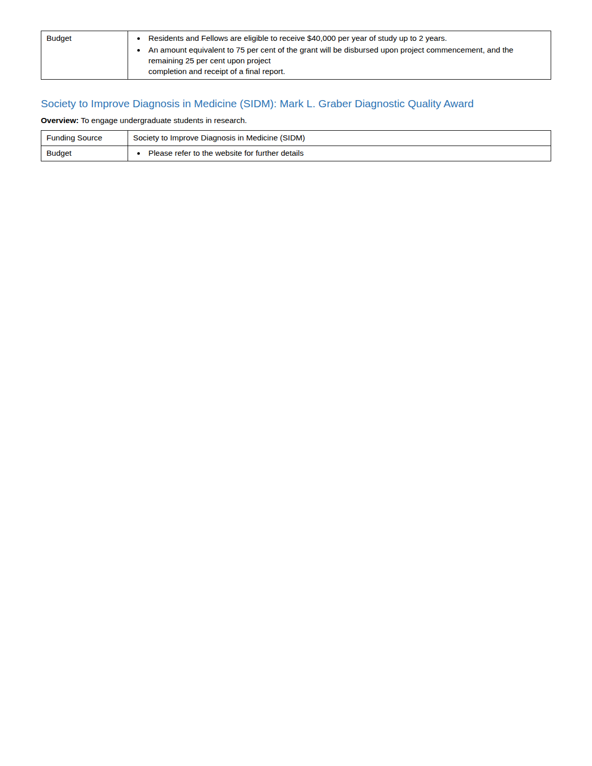| Budget | Residents and Fellows are eligible to receive $40,000 per year of study up to 2 years. An amount equivalent to 75 per cent of the grant will be disbursed upon project commencement, and the remaining 25 per cent upon project completion and receipt of a final report. |
Society to Improve Diagnosis in Medicine (SIDM): Mark L. Graber Diagnostic Quality Award
Overview: To engage undergraduate students in research.
| Funding Source | Society to Improve Diagnosis in Medicine (SIDM) |
| Budget | Please refer to the website for further details |